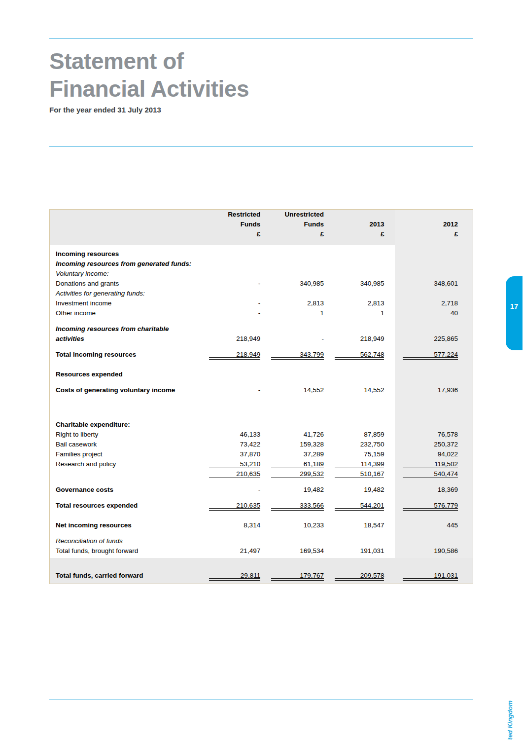Statement of
Financial Activities
For the year ended 31 July 2013
17
Challenging Immigration detention in the United Kingdom
| | Restricted Funds £ | Unrestricted Funds £ | 2013 £ | 2012 £ |
| --- | --- | --- | --- | --- |
| Incoming resources | | | | |
| Incoming resources from generated funds: | | | | |
| Voluntary income: | | | | |
| Donations and grants | - | 340,985 | 340,985 | 348,601 |
| Activities for generating funds: | | | | |
| Investment income | - | 2,813 | 2,813 | 2,718 |
| Other income | - | 1 | 1 | 40 |
| Incoming resources from charitable | | | | |
| activities | 218,949 | - | 218,949 | 225,865 |
| Total incoming resources | 218,949 | 343,799 | 562,748 | 577,224 |
| Resources expended | | | | |
| Costs of generating voluntary income | - | 14,552 | 14,552 | 17,936 |
| Charitable expenditure: | | | | |
| Right to liberty | 46,133 | 41,726 | 87,859 | 76,578 |
| Bail casework | 73,422 | 159,328 | 232,750 | 250,372 |
| Families project | 37,870 | 37,289 | 75,159 | 94,022 |
| Research and policy | 53,210 | 61,189 | 114,399 | 119,502 |
| | 210,635 | 299,532 | 510,167 | 540,474 |
| Governance costs | - | 19,482 | 19,482 | 18,369 |
| Total resources expended | 210,635 | 333,566 | 544,201 | 576,779 |
| Net incoming resources | 8,314 | 10,233 | 18,547 | 445 |
| Reconciliation of funds | | | | |
| Total funds, brought forward | 21,497 | 169,534 | 191,031 | 190,586 |
| Total funds, carried forward | 29,811 | 179,767 | 209,578 | 191,031 |